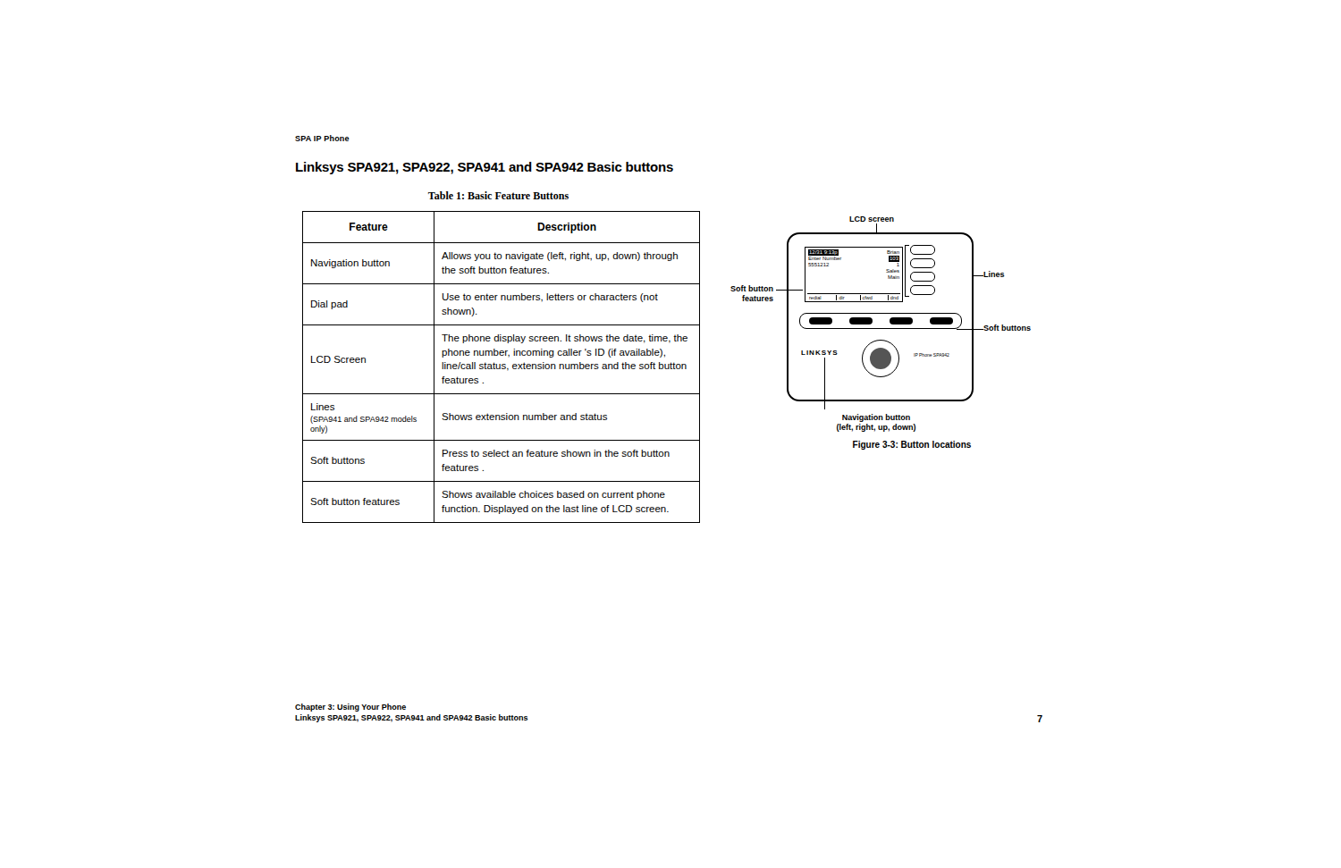SPA IP Phone
Linksys SPA921, SPA922, SPA941 and SPA942 Basic buttons
Table 1: Basic Feature Buttons
| Feature | Description |
| --- | --- |
| Navigation button | Allows you to navigate (left, right, up, down) through the soft button features. |
| Dial pad | Use to enter numbers, letters or characters (not shown). |
| LCD Screen | The phone display screen. It shows the date, time, the phone number, incoming caller 's ID (if available), line/call status, extension numbers and the soft button features . |
| Lines (SPA941 and SPA942 models only) | Shows extension number and status |
| Soft buttons | Press to select an feature shown in the soft button features . |
| Soft button features | Shows available choices based on current phone function. Displayed on the last line of LCD screen. |
LCD screen
12/31 9:13p Brian
Enter Number 103
55512121
Sales
Main
redial dir cfwd dnd
LINKSYS
IP Phone SPA942
Soft button
features
Lines
Soft buttons
Navigation button
(left, right, up, down)
Figure 3-3: Button locations
Chapter 3: Using Your Phone
Linksys SPA921, SPA922, SPA941 and SPA942 Basic buttons
7